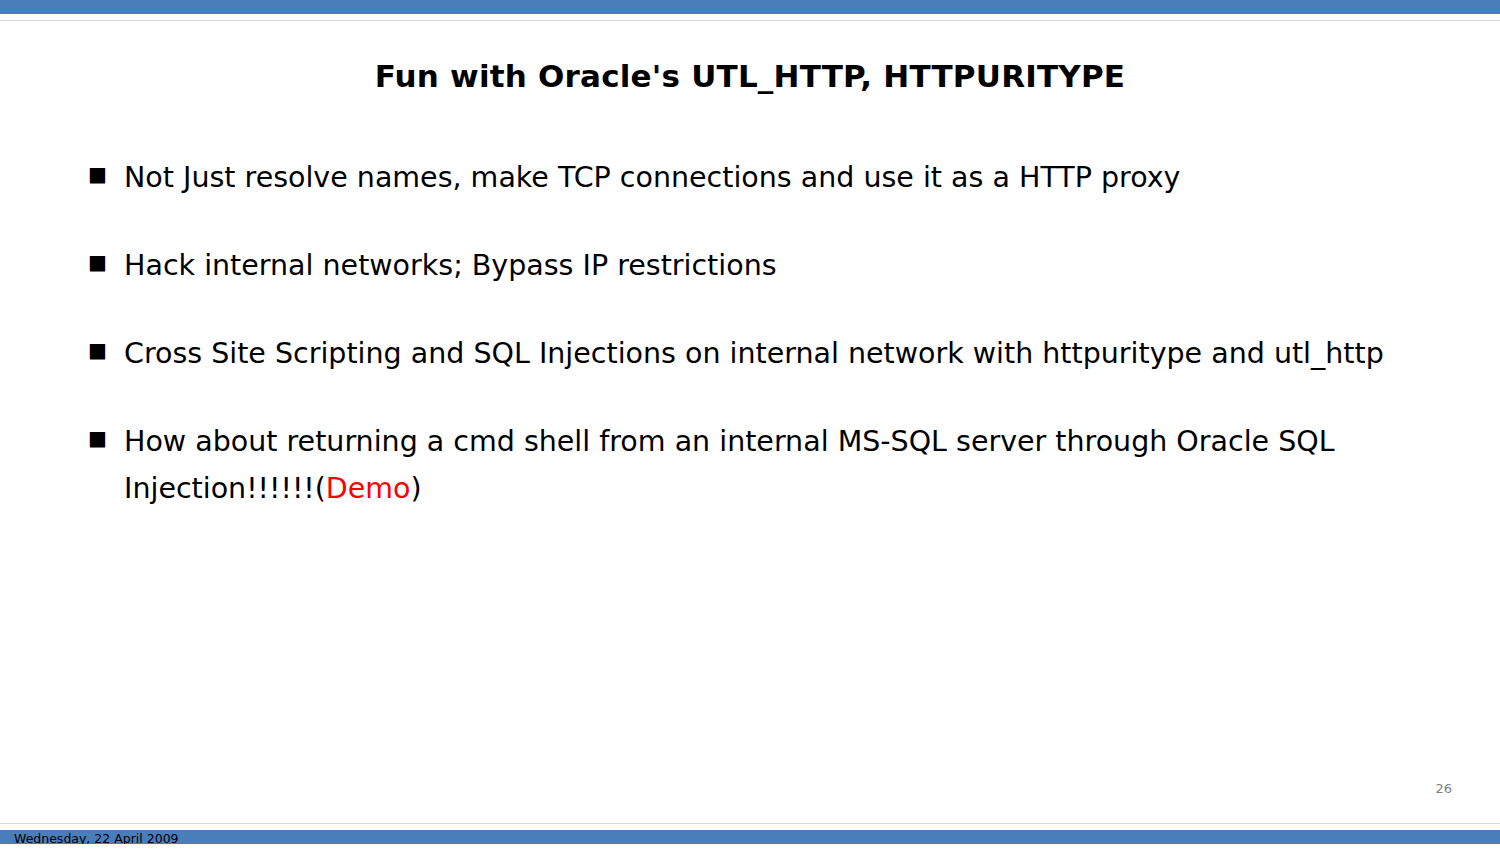Fun with Oracle's UTL_HTTP, HTTPURITYPE
Not Just resolve names, make TCP connections and use it as a HTTP proxy
Hack internal networks; Bypass IP restrictions
Cross Site Scripting and SQL Injections on internal network with httpuritype and utl_http
How about returning a cmd shell from an internal MS-SQL server through Oracle SQL Injection!!!!!!(Demo)
26
Wednesday, 22 April 2009